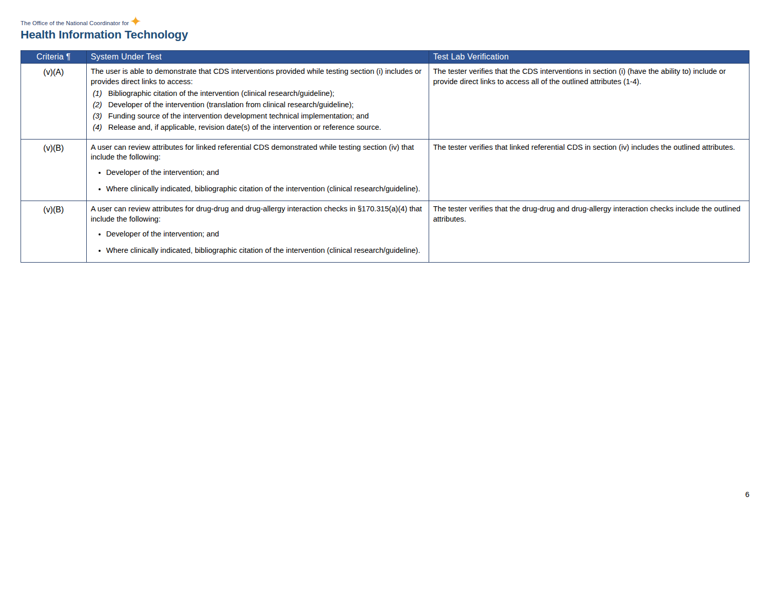The Office of the National Coordinator for✦
Health Information Technology
| Criteria ¶ | System Under Test | Test Lab Verification |
| --- | --- | --- |
| (v)(A) | The user is able to demonstrate that CDS interventions provided while testing section (i) includes or provides direct links to access: (1) Bibliographic citation of the intervention (clinical research/guideline); (2) Developer of the intervention (translation from clinical research/guideline); (3) Funding source of the intervention development technical implementation; and (4) Release and, if applicable, revision date(s) of the intervention or reference source. | The tester verifies that the CDS interventions in section (i) (have the ability to) include or provide direct links to access all of the outlined attributes (1-4). |
| (v)(B) | A user can review attributes for linked referential CDS demonstrated while testing section (iv) that include the following: Developer of the intervention; and Where clinically indicated, bibliographic citation of the intervention (clinical research/guideline). | The tester verifies that linked referential CDS in section (iv) includes the outlined attributes. |
| (v)(B) | A user can review attributes for drug-drug and drug-allergy interaction checks in §170.315(a)(4) that include the following: Developer of the intervention; and Where clinically indicated, bibliographic citation of the intervention (clinical research/guideline). | The tester verifies that the drug-drug and drug-allergy interaction checks include the outlined attributes. |
6